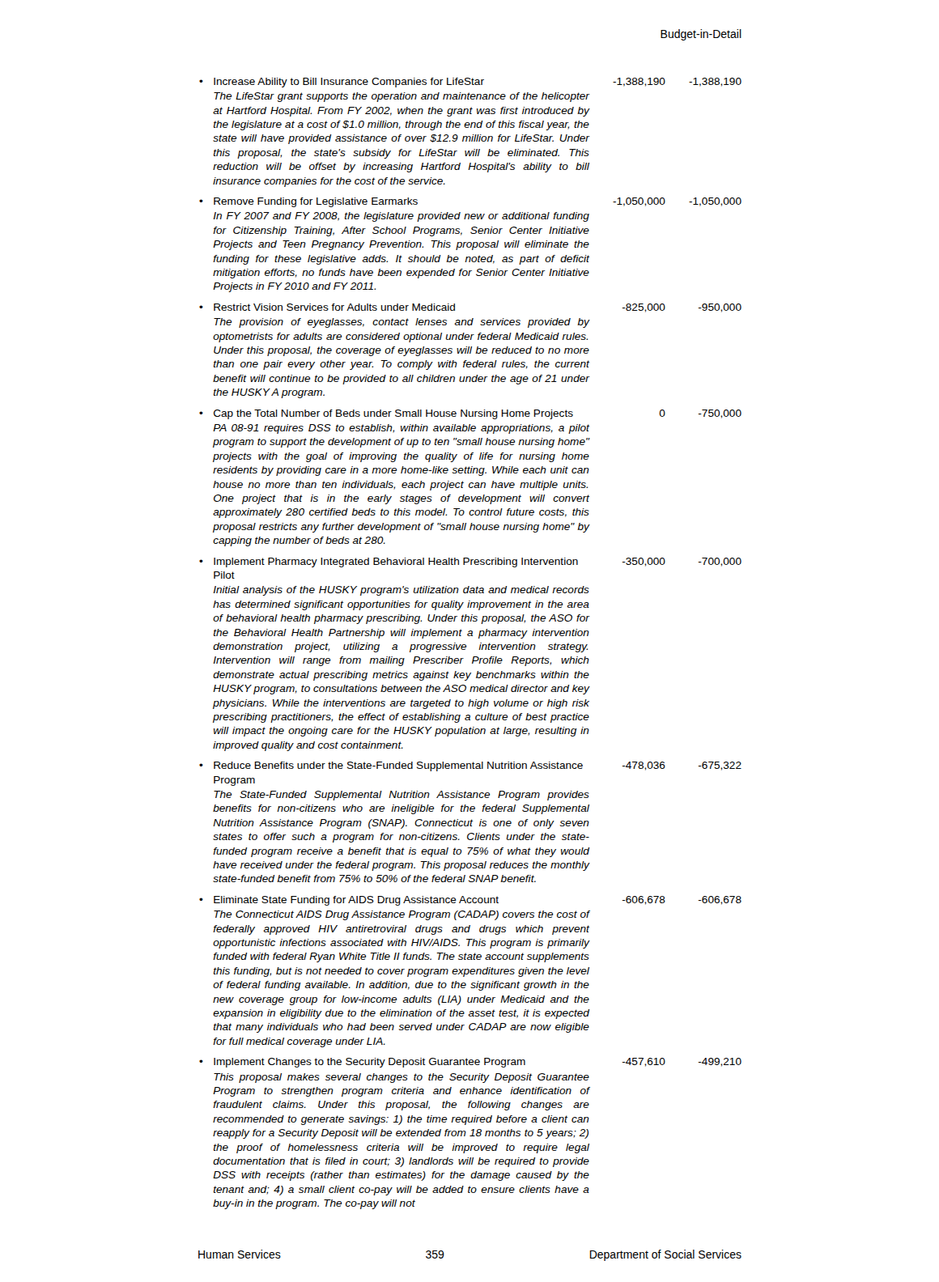Budget-in-Detail
| Increase Ability to Bill Insurance Companies for LifeStar The LifeStar grant supports the operation and maintenance of the helicopter at Hartford Hospital. From FY 2002, when the grant was first introduced by the legislature at a cost of $1.0 million, through the end of this fiscal year, the state will have provided assistance of over $12.9 million for LifeStar. Under this proposal, the state's subsidy for LifeStar will be eliminated. This reduction will be offset by increasing Hartford Hospital's ability to bill insurance companies for the cost of the service. | -1,388,190 | -1,388,190 |
| Remove Funding for Legislative Earmarks In FY 2007 and FY 2008, the legislature provided new or additional funding for Citizenship Training, After School Programs, Senior Center Initiative Projects and Teen Pregnancy Prevention. This proposal will eliminate the funding for these legislative adds. It should be noted, as part of deficit mitigation efforts, no funds have been expended for Senior Center Initiative Projects in FY 2010 and FY 2011. | -1,050,000 | -1,050,000 |
| Restrict Vision Services for Adults under Medicaid The provision of eyeglasses, contact lenses and services provided by optometrists for adults are considered optional under federal Medicaid rules. Under this proposal, the coverage of eyeglasses will be reduced to no more than one pair every other year. To comply with federal rules, the current benefit will continue to be provided to all children under the age of 21 under the HUSKY A program. | -825,000 | -950,000 |
| Cap the Total Number of Beds under Small House Nursing Home Projects PA 08-91 requires DSS to establish, within available appropriations, a pilot program to support the development of up to ten "small house nursing home" projects with the goal of improving the quality of life for nursing home residents by providing care in a more home-like setting. While each unit can house no more than ten individuals, each project can have multiple units. One project that is in the early stages of development will convert approximately 280 certified beds to this model. To control future costs, this proposal restricts any further development of "small house nursing home" by capping the number of beds at 280. | 0 | -750,000 |
| Implement Pharmacy Integrated Behavioral Health Prescribing Intervention Pilot Initial analysis of the HUSKY program's utilization data and medical records has determined significant opportunities for quality improvement in the area of behavioral health pharmacy prescribing. Under this proposal, the ASO for the Behavioral Health Partnership will implement a pharmacy intervention demonstration project, utilizing a progressive intervention strategy. Intervention will range from mailing Prescriber Profile Reports, which demonstrate actual prescribing metrics against key benchmarks within the HUSKY program, to consultations between the ASO medical director and key physicians. While the interventions are targeted to high volume or high risk prescribing practitioners, the effect of establishing a culture of best practice will impact the ongoing care for the HUSKY population at large, resulting in improved quality and cost containment. | -350,000 | -700,000 |
| Reduce Benefits under the State-Funded Supplemental Nutrition Assistance Program The State-Funded Supplemental Nutrition Assistance Program provides benefits for non-citizens who are ineligible for the federal Supplemental Nutrition Assistance Program (SNAP). Connecticut is one of only seven states to offer such a program for non-citizens. Clients under the state-funded program receive a benefit that is equal to 75% of what they would have received under the federal program. This proposal reduces the monthly state-funded benefit from 75% to 50% of the federal SNAP benefit. | -478,036 | -675,322 |
| Eliminate State Funding for AIDS Drug Assistance Account The Connecticut AIDS Drug Assistance Program (CADAP) covers the cost of federally approved HIV antiretroviral drugs and drugs which prevent opportunistic infections associated with HIV/AIDS. This program is primarily funded with federal Ryan White Title II funds. The state account supplements this funding, but is not needed to cover program expenditures given the level of federal funding available. In addition, due to the significant growth in the new coverage group for low-income adults (LIA) under Medicaid and the expansion in eligibility due to the elimination of the asset test, it is expected that many individuals who had been served under CADAP are now eligible for full medical coverage under LIA. | -606,678 | -606,678 |
| Implement Changes to the Security Deposit Guarantee Program This proposal makes several changes to the Security Deposit Guarantee Program to strengthen program criteria and enhance identification of fraudulent claims. Under this proposal, the following changes are recommended to generate savings: 1) the time required before a client can reapply for a Security Deposit will be extended from 18 months to 5 years; 2) the proof of homelessness criteria will be improved to require legal documentation that is filed in court; 3) landlords will be required to provide DSS with receipts (rather than estimates) for the damage caused by the tenant and; 4) a small client co-pay will be added to ensure clients have a buy-in in the program. The co-pay will not | -457,610 | -499,210 |
Human Services
359
Department of Social Services